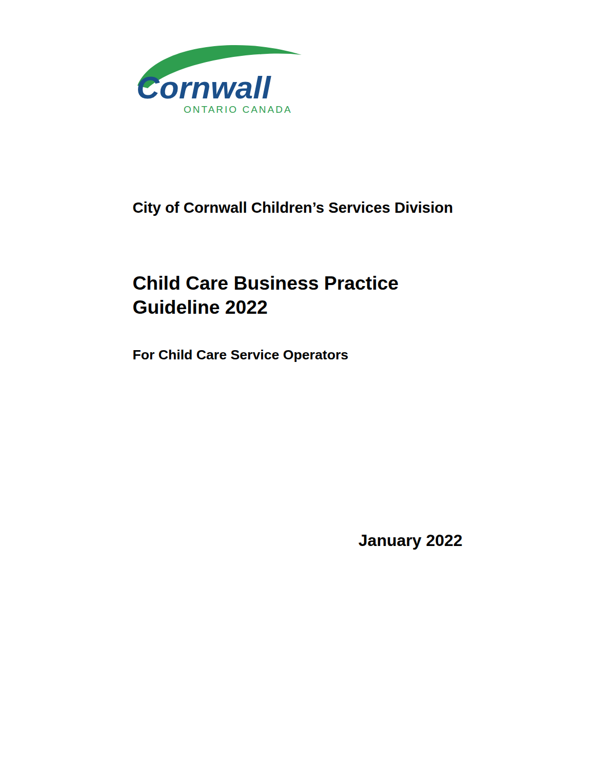Cornwall ONTARIO CANADA
City of Cornwall Children’s Services Division
Child Care Business Practice Guideline 2022
For Child Care Service Operators
January 2022